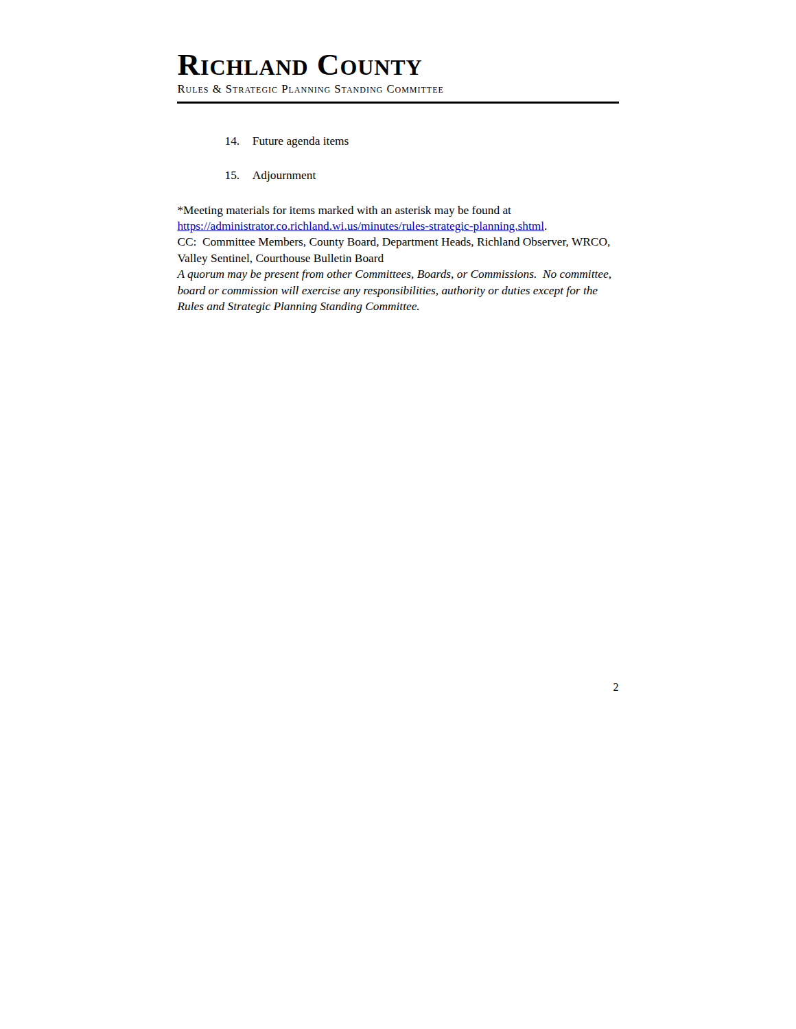Richland County
Rules & Strategic Planning Standing Committee
14. Future agenda items
15. Adjournment
*Meeting materials for items marked with an asterisk may be found at
https://administrator.co.richland.wi.us/minutes/rules-strategic-planning.shtml.
CC: Committee Members, County Board, Department Heads, Richland Observer, WRCO, Valley Sentinel, Courthouse Bulletin Board
A quorum may be present from other Committees, Boards, or Commissions. No committee, board or commission will exercise any responsibilities, authority or duties except for the Rules and Strategic Planning Standing Committee.
2